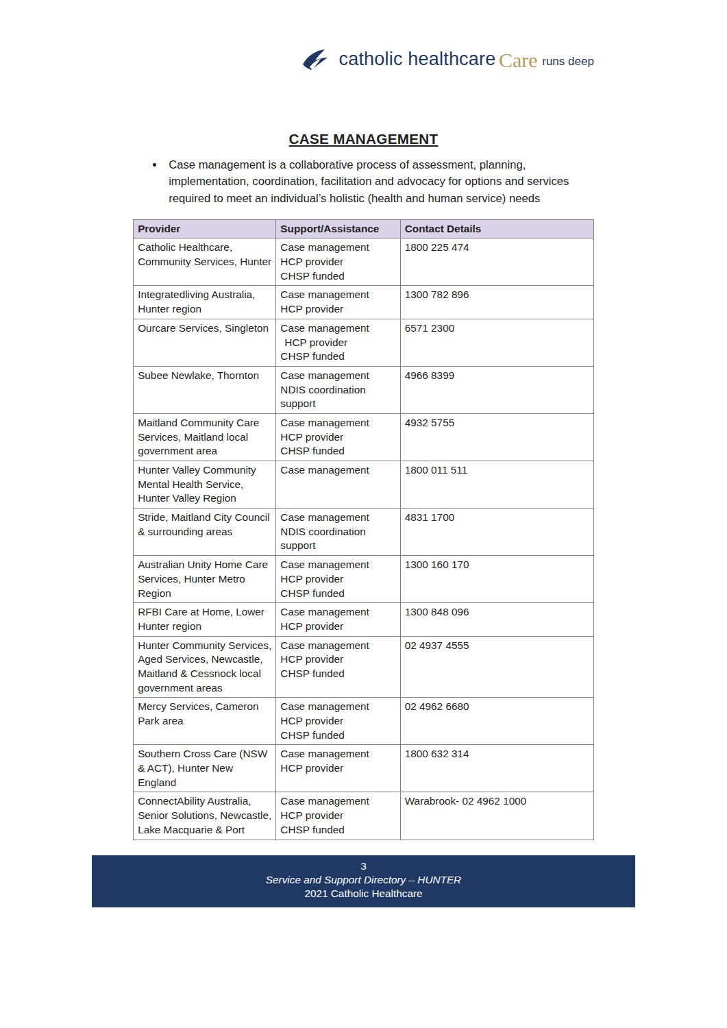catholic healthcare Care runs deep
CASE MANAGEMENT
Case management is a collaborative process of assessment, planning, implementation, coordination, facilitation and advocacy for options and services required to meet an individual’s holistic (health and human service) needs
| Provider | Support/Assistance | Contact Details |
| --- | --- | --- |
| Catholic Healthcare, Community Services, Hunter | Case management HCP provider CHSP funded | 1800 225 474 |
| Integratedliving Australia, Hunter region | Case management HCP provider | 1300 782 896 |
| Ourcare Services, Singleton | Case management HCP provider CHSP funded | 6571 2300 |
| Subee Newlake, Thornton | Case management NDIS coordination support | 4966 8399 |
| Maitland Community Care Services, Maitland local government area | Case management HCP provider CHSP funded | 4932 5755 |
| Hunter Valley Community Mental Health Service, Hunter Valley Region | Case management | 1800 011 511 |
| Stride, Maitland City Council & surrounding areas | Case management NDIS coordination support | 4831 1700 |
| Australian Unity Home Care Services, Hunter Metro Region | Case management HCP provider CHSP funded | 1300 160 170 |
| RFBI Care at Home, Lower Hunter region | Case management HCP provider | 1300 848 096 |
| Hunter Community Services, Aged Services, Newcastle, Maitland & Cessnock local government areas | Case management HCP provider CHSP funded | 02 4937 4555 |
| Mercy Services, Cameron Park area | Case management HCP provider CHSP funded | 02 4962 6680 |
| Southern Cross Care (NSW & ACT), Hunter New England | Case management HCP provider | 1800 632 314 |
| ConnectAbility Australia, Senior Solutions, Newcastle, Lake Macquarie & Port | Case management HCP provider CHSP funded | Warabrook- 02 4962 1000 |
3
Service and Support Directory – HUNTER
2021 Catholic Healthcare